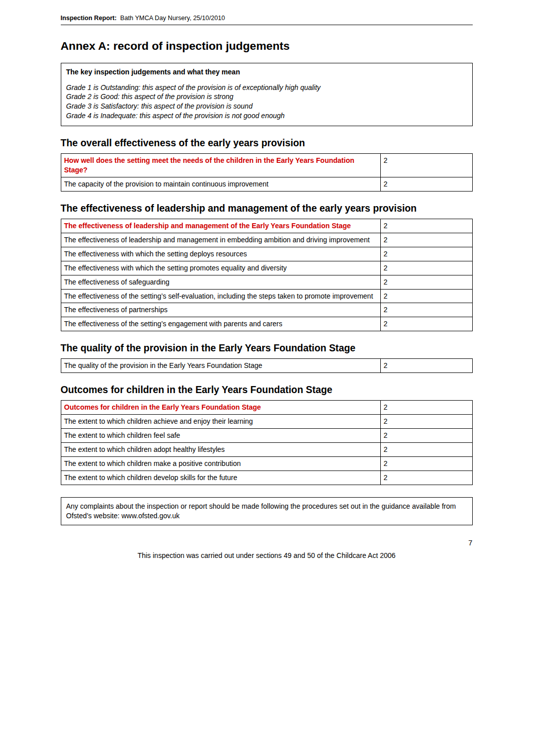Inspection Report: Bath YMCA Day Nursery, 25/10/2010
Annex A: record of inspection judgements
The key inspection judgements and what they mean
Grade 1 is Outstanding: this aspect of the provision is of exceptionally high quality
Grade 2 is Good: this aspect of the provision is strong
Grade 3 is Satisfactory: this aspect of the provision is sound
Grade 4 is Inadequate: this aspect of the provision is not good enough
The overall effectiveness of the early years provision
| How well does the setting meet the needs of the children in the Early Years Foundation Stage? | 2 |
| The capacity of the provision to maintain continuous improvement | 2 |
The effectiveness of leadership and management of the early years provision
| The effectiveness of leadership and management of the Early Years Foundation Stage | 2 |
| The effectiveness of leadership and management in embedding ambition and driving improvement | 2 |
| The effectiveness with which the setting deploys resources | 2 |
| The effectiveness with which the setting promotes equality and diversity | 2 |
| The effectiveness of safeguarding | 2 |
| The effectiveness of the setting’s self-evaluation, including the steps taken to promote improvement | 2 |
| The effectiveness of partnerships | 2 |
| The effectiveness of the setting’s engagement with parents and carers | 2 |
The quality of the provision in the Early Years Foundation Stage
| The quality of the provision in the Early Years Foundation Stage | 2 |
Outcomes for children in the Early Years Foundation Stage
| Outcomes for children in the Early Years Foundation Stage | 2 |
| The extent to which children achieve and enjoy their learning | 2 |
| The extent to which children feel safe | 2 |
| The extent to which children adopt healthy lifestyles | 2 |
| The extent to which children make a positive contribution | 2 |
| The extent to which children develop skills for the future | 2 |
Any complaints about the inspection or report should be made following the procedures set out in the guidance available from Ofsted’s website: www.ofsted.gov.uk
7
This inspection was carried out under sections 49 and 50 of the Childcare Act 2006